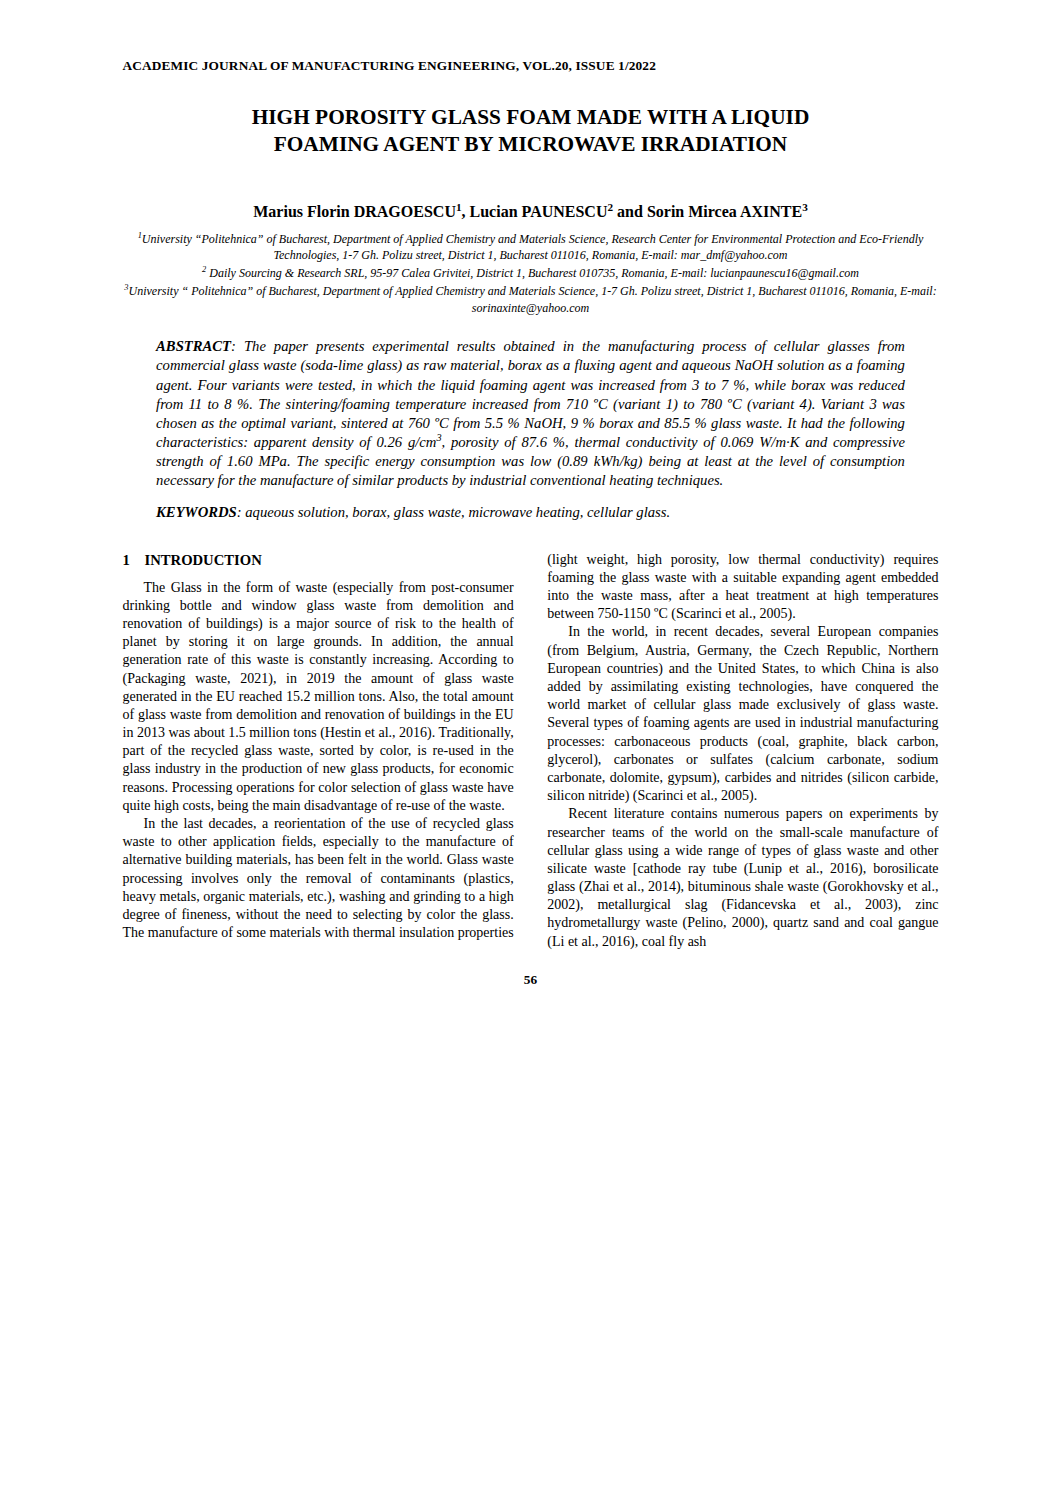ACADEMIC JOURNAL OF MANUFACTURING ENGINEERING, VOL.20, ISSUE 1/2022
High Porosity Glass Foam Made with a Liquid
Foaming Agent by Microwave Irradiation
Marius Florin DRAGOESCU1, Lucian PAUNESCU2 and Sorin Mircea AXINTE3
1University “Politehnica” of Bucharest, Department of Applied Chemistry and Materials Science, Research Center for Environmental Protection and Eco-Friendly Technologies, 1-7 Gh. Polizu street, District 1, Bucharest 011016, Romania, E-mail: mar_dmf@yahoo.com
2 Daily Sourcing & Research SRL, 95-97 Calea Grivitei, District 1, Bucharest 010735, Romania, E-mail: lucianpaunescu16@gmail.com
3University “ Politehnica” of Bucharest, Department of Applied Chemistry and Materials Science, 1-7 Gh. Polizu street, District 1, Bucharest 011016, Romania, E-mail: sorinaxinte@yahoo.com
ABSTRACT: The paper presents experimental results obtained in the manufacturing process of cellular glasses from commercial glass waste (soda-lime glass) as raw material, borax as a fluxing agent and aqueous NaOH solution as a foaming agent. Four variants were tested, in which the liquid foaming agent was increased from 3 to 7 %, while borax was reduced from 11 to 8 %. The sintering/foaming temperature increased from 710 ºC (variant 1) to 780 ºC (variant 4). Variant 3 was chosen as the optimal variant, sintered at 760 ºC from 5.5 % NaOH, 9 % borax and 85.5 % glass waste. It had the following characteristics: apparent density of 0.26 g/cm3, porosity of 87.6 %, thermal conductivity of 0.069 W/m·K and compressive strength of 1.60 MPa. The specific energy consumption was low (0.89 kWh/kg) being at least at the level of consumption necessary for the manufacture of similar products by industrial conventional heating techniques.
KEYWORDS: aqueous solution, borax, glass waste, microwave heating, cellular glass.
1 Introduction
The Glass in the form of waste (especially from post-consumer drinking bottle and window glass waste from demolition and renovation of buildings) is a major source of risk to the health of planet by storing it on large grounds. In addition, the annual generation rate of this waste is constantly increasing. According to (Packaging waste, 2021), in 2019 the amount of glass waste generated in the EU reached 15.2 million tons. Also, the total amount of glass waste from demolition and renovation of buildings in the EU in 2013 was about 1.5 million tons (Hestin et al., 2016). Traditionally, part of the recycled glass waste, sorted by color, is re-used in the glass industry in the production of new glass products, for economic reasons. Processing operations for color selection of glass waste have quite high costs, being the main disadvantage of re-use of the waste.
In the last decades, a reorientation of the use of recycled glass waste to other application fields, especially to the manufacture of alternative building materials, has been felt in the world. Glass waste processing involves only the removal of contaminants (plastics, heavy metals, organic materials, etc.), washing and grinding to a high degree of fineness, without the need to selecting by color the glass. The manufacture of some materials with thermal insulation properties (light weight, high porosity, low thermal conductivity) requires foaming the glass waste with a suitable expanding agent embedded into the waste mass, after a heat treatment at high temperatures between 750-1150 ºC (Scarinci et al., 2005).
In the world, in recent decades, several European companies (from Belgium, Austria, Germany, the Czech Republic, Northern European countries) and the United States, to which China is also added by assimilating existing technologies, have conquered the world market of cellular glass made exclusively of glass waste. Several types of foaming agents are used in industrial manufacturing processes: carbonaceous products (coal, graphite, black carbon, glycerol), carbonates or sulfates (calcium carbonate, sodium carbonate, dolomite, gypsum), carbides and nitrides (silicon carbide, silicon nitride) (Scarinci et al., 2005).
Recent literature contains numerous papers on experiments by researcher teams of the world on the small-scale manufacture of cellular glass using a wide range of types of glass waste and other silicate waste [cathode ray tube (Lunip et al., 2016), borosilicate glass (Zhai et al., 2014), bituminous shale waste (Gorokhovsky et al., 2002), metallurgical slag (Fidancevska et al., 2003), zinc hydrometallurgy waste (Pelino, 2000), quartz sand and coal gangue (Li et al., 2016), coal fly ash
56